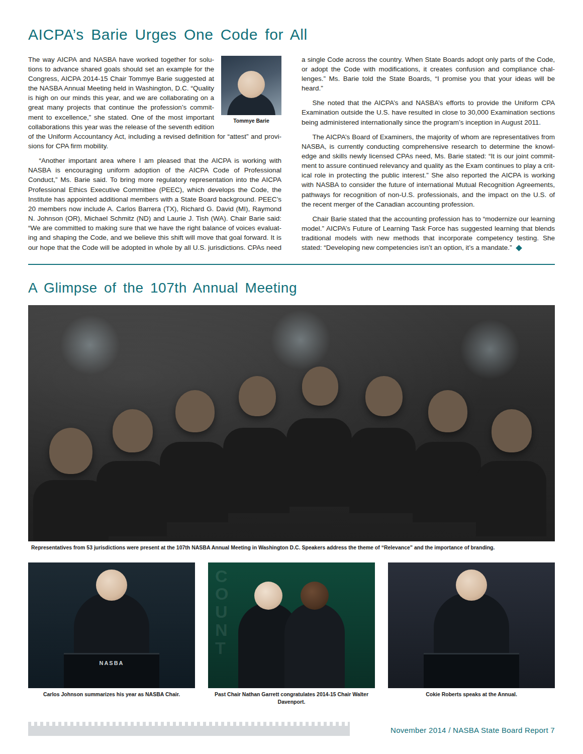AICPA’s Barie Urges One Code for All
Tommye Barie
The way AICPA and NASBA have worked together for solutions to advance shared goals should set an example for the Congress, AICPA 2014-15 Chair Tommye Barie suggested at the NASBA Annual Meeting held in Washington, D.C. “Quality is high on our minds this year, and we are collaborating on a great many projects that continue the profession’s commitment to excellence,” she stated. One of the most important collaborations this year was the release of the seventh edition of the Uniform Accountancy Act, including a revised definition for “attest” and provisions for CPA firm mobility.
“Another important area where I am pleased that the AICPA is working with NASBA is encouraging uniform adoption of the AICPA Code of Professional Conduct,” Ms. Barie said. To bring more regulatory representation into the AICPA Professional Ethics Executive Committee (PEEC), which develops the Code, the Institute has appointed additional members with a State Board background. PEEC’s 20 members now include A. Carlos Barrera (TX), Richard G. David (MI), Raymond N. Johnson (OR), Michael Schmitz (ND) and Laurie J. Tish (WA). Chair Barie said: “We are committed to making sure that we have the right balance of voices evaluating and shaping the Code, and we believe this shift will move that goal forward. It is our hope that the Code will be adopted in whole by all U.S. jurisdictions. CPAs need a single Code across the country. When State Boards adopt only parts of the Code, or adopt the Code with modifications, it creates confusion and compliance challenges.” Ms. Barie told the State Boards, “I promise you that your ideas will be heard.”
She noted that the AICPA’s and NASBA’s efforts to provide the Uniform CPA Examination outside the U.S. have resulted in close to 30,000 Examination sections being administered internationally since the program’s inception in August 2011.
The AICPA’s Board of Examiners, the majority of whom are representatives from NASBA, is currently conducting comprehensive research to determine the knowledge and skills newly licensed CPAs need, Ms. Barie stated: “It is our joint commitment to assure continued relevancy and quality as the Exam continues to play a critical role in protecting the public interest.” She also reported the AICPA is working with NASBA to consider the future of international Mutual Recognition Agreements, pathways for recognition of non-U.S. professionals, and the impact on the U.S. of the recent merger of the Canadian accounting profession.
Chair Barie stated that the accounting profession has to “modernize our learning model.” AICPA’s Future of Learning Task Force has suggested learning that blends traditional models with new methods that incorporate competency testing. She stated: “Developing new competencies isn’t an option, it’s a mandate.”
A Glimpse of the 107th Annual Meeting
Representatives from 53 jurisdictions were present at the 107th NASBA Annual Meeting in Washington D.C. Speakers address the theme of “Relevance” and the importance of branding.
NASBA
Carlos Johnson summarizes his year as NASBA Chair.
C
O
U
N
T
Past Chair Nathan Garrett congratulates 2014-15 Chair Walter Davenport.
Cokie Roberts speaks at the Annual.
November 2014 / NASBA State Board Report 7